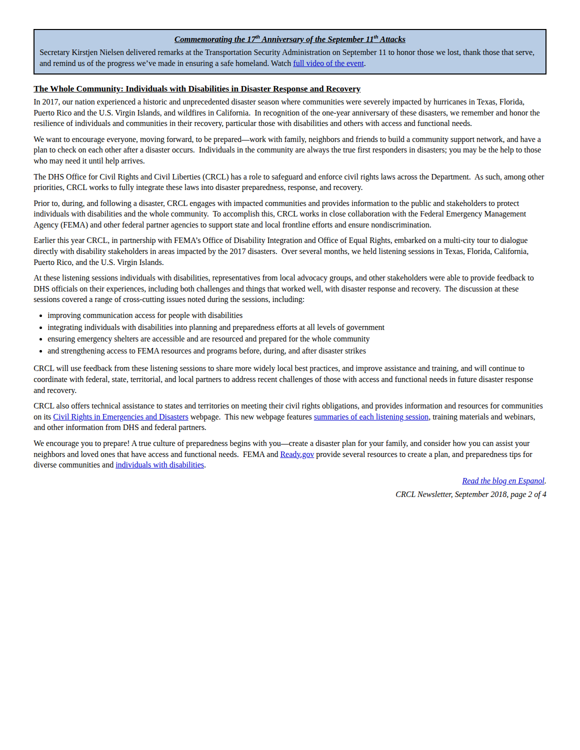Commemorating the 17th Anniversary of the September 11th Attacks
Secretary Kirstjen Nielsen delivered remarks at the Transportation Security Administration on September 11 to honor those we lost, thank those that serve, and remind us of the progress we’ve made in ensuring a safe homeland. Watch full video of the event.
The Whole Community: Individuals with Disabilities in Disaster Response and Recovery
In 2017, our nation experienced a historic and unprecedented disaster season where communities were severely impacted by hurricanes in Texas, Florida, Puerto Rico and the U.S. Virgin Islands, and wildfires in California. In recognition of the one-year anniversary of these disasters, we remember and honor the resilience of individuals and communities in their recovery, particular those with disabilities and others with access and functional needs.
We want to encourage everyone, moving forward, to be prepared—work with family, neighbors and friends to build a community support network, and have a plan to check on each other after a disaster occurs. Individuals in the community are always the true first responders in disasters; you may be the help to those who may need it until help arrives.
The DHS Office for Civil Rights and Civil Liberties (CRCL) has a role to safeguard and enforce civil rights laws across the Department. As such, among other priorities, CRCL works to fully integrate these laws into disaster preparedness, response, and recovery.
Prior to, during, and following a disaster, CRCL engages with impacted communities and provides information to the public and stakeholders to protect individuals with disabilities and the whole community. To accomplish this, CRCL works in close collaboration with the Federal Emergency Management Agency (FEMA) and other federal partner agencies to support state and local frontline efforts and ensure nondiscrimination.
Earlier this year CRCL, in partnership with FEMA’s Office of Disability Integration and Office of Equal Rights, embarked on a multi-city tour to dialogue directly with disability stakeholders in areas impacted by the 2017 disasters. Over several months, we held listening sessions in Texas, Florida, California, Puerto Rico, and the U.S. Virgin Islands.
At these listening sessions individuals with disabilities, representatives from local advocacy groups, and other stakeholders were able to provide feedback to DHS officials on their experiences, including both challenges and things that worked well, with disaster response and recovery. The discussion at these sessions covered a range of cross-cutting issues noted during the sessions, including:
improving communication access for people with disabilities
integrating individuals with disabilities into planning and preparedness efforts at all levels of government
ensuring emergency shelters are accessible and are resourced and prepared for the whole community
and strengthening access to FEMA resources and programs before, during, and after disaster strikes
CRCL will use feedback from these listening sessions to share more widely local best practices, and improve assistance and training, and will continue to coordinate with federal, state, territorial, and local partners to address recent challenges of those with access and functional needs in future disaster response and recovery.
CRCL also offers technical assistance to states and territories on meeting their civil rights obligations, and provides information and resources for communities on its Civil Rights in Emergencies and Disasters webpage. This new webpage features summaries of each listening session, training materials and webinars, and other information from DHS and federal partners.
We encourage you to prepare! A true culture of preparedness begins with you—create a disaster plan for your family, and consider how you can assist your neighbors and loved ones that have access and functional needs. FEMA and Ready.gov provide several resources to create a plan, and preparedness tips for diverse communities and individuals with disabilities.
Read the blog en Espanol.
CRCL Newsletter, September 2018, page 2 of 4